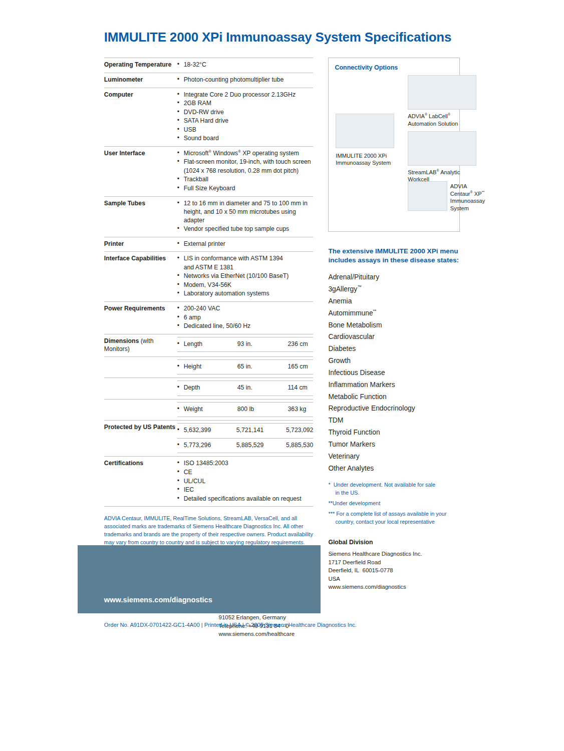IMMULITE 2000 XPi Immunoassay System Specifications
| Operating Temperature | 18-32°C |
| Luminometer | Photon-counting photomultiplier tube |
| Computer | Integrate Core 2 Duo processor 2.13GHz 2GB RAM DVD-RW drive SATA Hard drive USB Sound board |
| User Interface | Microsoft ® Windows ® XP operating system Flat-screen monitor, 19-inch, with touch screen (1024 x 768 resolution, 0.28 mm dot pitch) Trackball Full Size Keyboard |
| Sample Tubes | 12 to 16 mm in diameter and 75 to 100 mm in height, and 10 x 50 mm microtubes using adapter Vendor specified tube top sample cups |
| Printer | External printer |
| Interface Capabilities | LIS in conformance with ASTM 1394 and ASTM E 1381 Networks via EtherNet (10/100 BaseT) Modem, V34-56K Laboratory automation systems |
| Power Requirements | 200-240 VAC 6 amp Dedicated line, 50/60 Hz |
| Dimensions (with Monitors) | / Length / 93 in. / 236 cm / |
| | / Height / 65 in. / 165 cm / |
| | / Depth / 45 in. / 114 cm / |
| | / Weight / 800 lb / 363 kg / |
| Protected by US Patents | / 5,632,399 / 5,721,141 / 5,723,092 / / 5,773,296 / 5,885,529 / 5,885,530 / |
| Certifications | ISO 13485:2003 CE UL/CUL IEC Detailed specifications available on request |
ADVIA Centaur, IMMULITE, RealTime Solutions, StreamLAB, VersaCell, and all associated marks are trademarks of Siemens Healthcare Diagnostics Inc. All other trademarks and brands are the property of their respective owners. Product availability may vary from country to country and is subject to varying regulatory requirements. Please contact your local representative for availability.
Siemens Global Headquarters
Siemens AG
Wittelsbacherplatz 2
80333 Muenchen
Germany
Global Siemens
Healthcare Headquarters
Siemens AG
Healthcare Sector
Henkestrasse 127
91052 Erlangen, Germany
Telephone: +49 9131 84 - 0
www.siemens.com/healthcare
Connectivity Options
ADVIA® LabCell®
Automation Solution
StreamLAB® Analytic Workcell
ADVIA
Centaur® XP**
Immunoassay
System
IMMULITE 2000 XPi
Immunoassay System
The extensive IMMULITE 2000 XPi menu
includes assays in these disease states:
Adrenal/Pituitary
3gAllergy™
Anemia
Automimmune**
Bone Metabolism
Cardiovascular
Diabetes
Growth
Infectious Disease
Inflammation Markers
Metabolic Function
Reproductive Endocrinology
TDM
Thyroid Function
Tumor Markers
Veterinary
Other Analytes
* Under development. Not available for sale
in the US.
**Under development
*** For a complete list of assays available in your
country, contact your local representative
Global Division
Siemens Healthcare Diagnostics Inc.
1717 Deerfield Road
Deerfield, IL 60015-0778
USA
www.siemens.com/diagnostics
www.siemens.com/diagnostics
Order No. A91DX-0701422-GC1-4A00 | Printed in USA | © 2009 Siemens Healthcare Diagnostics Inc.